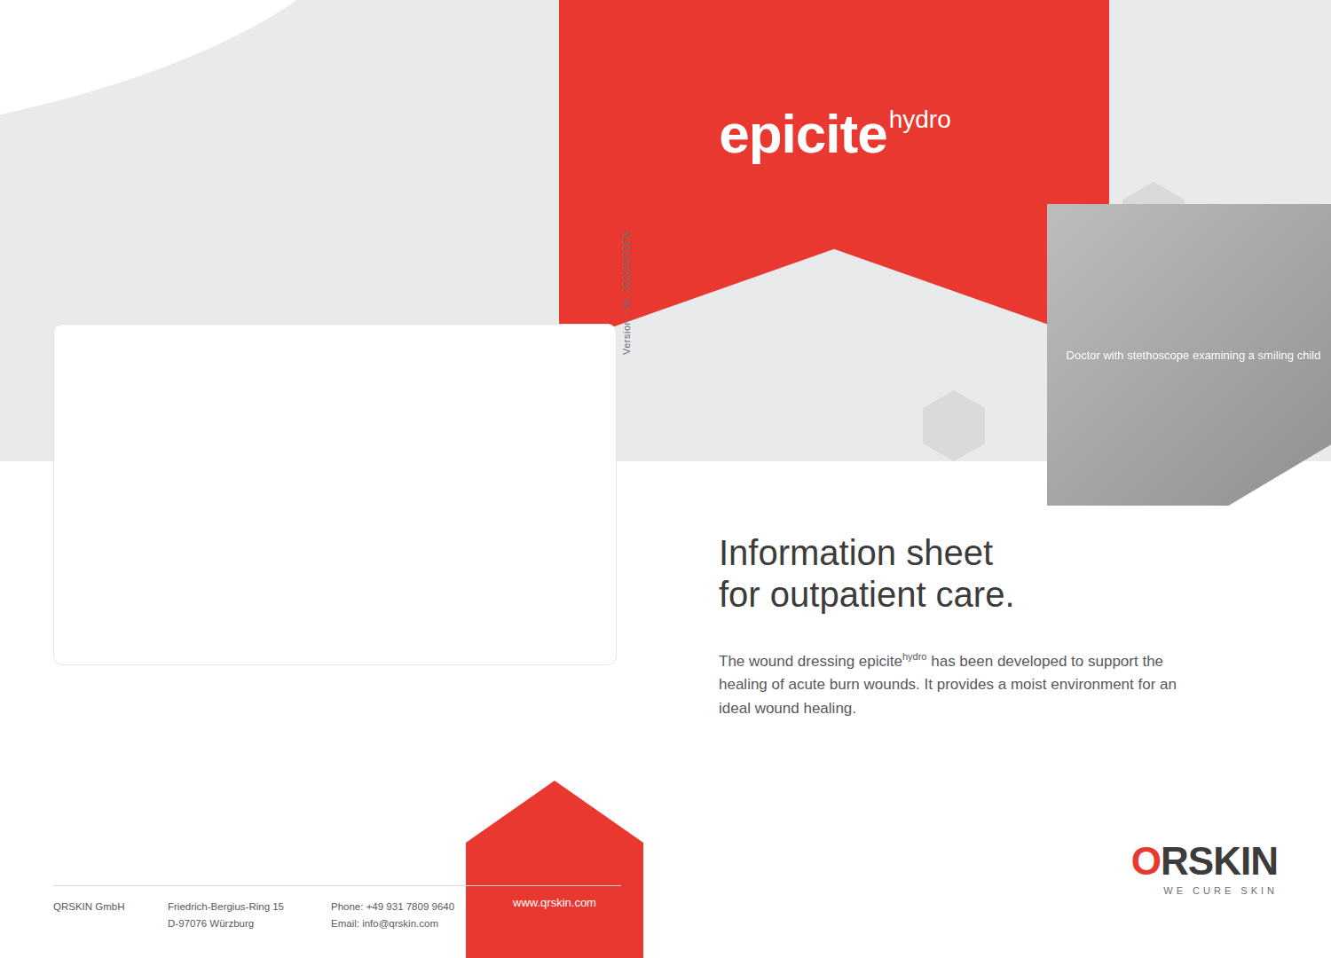epicitehydro
Doctor with stethoscope examining a smiling child
Version - Nr. 20220202EN
Information sheet
for outpatient care.
The wound dressing epicitehydro has been developed to support the healing of acute burn wounds. It provides a moist environment for an ideal wound healing.
ORSKIN
WE CURE SKIN
www.qrskin.com
QRSKIN GmbH
Friedrich-Bergius-Ring 15
D-97076 Würzburg
Phone: +49 931 7809 9640
Email: info@qrskin.com